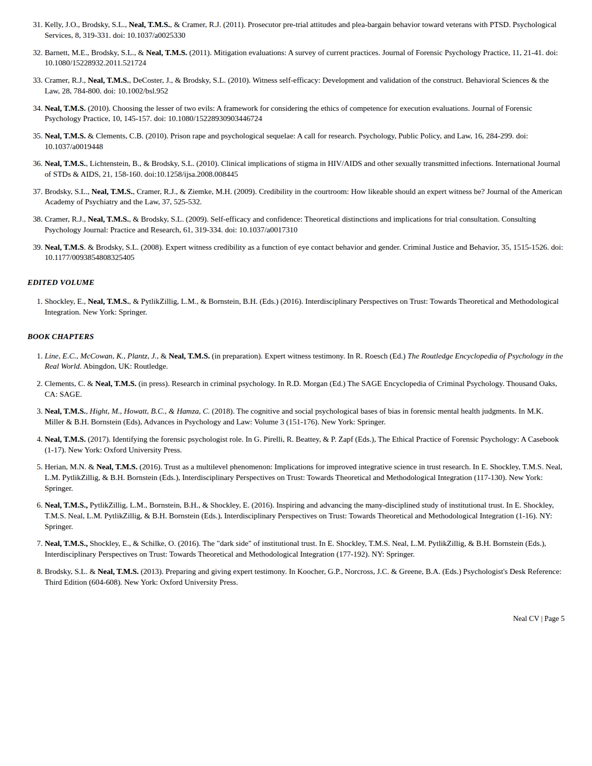Kelly, J.O., Brodsky, S.L., Neal, T.M.S., & Cramer, R.J. (2011). Prosecutor pre-trial attitudes and plea-bargain behavior toward veterans with PTSD. Psychological Services, 8, 319-331. doi: 10.1037/a0025330
Barnett, M.E., Brodsky, S.L., & Neal, T.M.S. (2011). Mitigation evaluations: A survey of current practices. Journal of Forensic Psychology Practice, 11, 21-41. doi: 10.1080/15228932.2011.521724
Cramer, R.J., Neal, T.M.S., DeCoster, J., & Brodsky, S.L. (2010). Witness self-efficacy: Development and validation of the construct. Behavioral Sciences & the Law, 28, 784-800. doi: 10.1002/bsl.952
Neal, T.M.S. (2010). Choosing the lesser of two evils: A framework for considering the ethics of competence for execution evaluations. Journal of Forensic Psychology Practice, 10, 145-157. doi: 10.1080/15228930903446724
Neal, T.M.S. & Clements, C.B. (2010). Prison rape and psychological sequelae: A call for research. Psychology, Public Policy, and Law, 16, 284-299. doi: 10.1037/a0019448
Neal, T.M.S., Lichtenstein, B., & Brodsky, S.L. (2010). Clinical implications of stigma in HIV/AIDS and other sexually transmitted infections. International Journal of STDs & AIDS, 21, 158-160. doi:10.1258/ijsa.2008.008445
Brodsky, S.L., Neal, T.M.S., Cramer, R.J., & Ziemke, M.H. (2009). Credibility in the courtroom: How likeable should an expert witness be? Journal of the American Academy of Psychiatry and the Law, 37, 525-532.
Cramer, R.J., Neal, T.M.S., & Brodsky, S.L. (2009). Self-efficacy and confidence: Theoretical distinctions and implications for trial consultation. Consulting Psychology Journal: Practice and Research, 61, 319-334. doi: 10.1037/a0017310
Neal, T.M.S. & Brodsky, S.L. (2008). Expert witness credibility as a function of eye contact behavior and gender. Criminal Justice and Behavior, 35, 1515-1526. doi: 10.1177/0093854808325405
EDITED VOLUME
Shockley, E., Neal, T.M.S., & PytlikZillig, L.M., & Bornstein, B.H. (Eds.) (2016). Interdisciplinary Perspectives on Trust: Towards Theoretical and Methodological Integration. New York: Springer.
BOOK CHAPTERS
Line, E.C., McCowan, K., Plantz, J., & Neal, T.M.S. (in preparation). Expert witness testimony. In R. Roesch (Ed.) The Routledge Encyclopedia of Psychology in the Real World. Abingdon, UK: Routledge.
Clements, C. & Neal, T.M.S. (in press). Research in criminal psychology. In R.D. Morgan (Ed.) The SAGE Encyclopedia of Criminal Psychology. Thousand Oaks, CA: SAGE.
Neal, T.M.S., Hight, M., Howatt, B.C., & Hamza, C. (2018). The cognitive and social psychological bases of bias in forensic mental health judgments. In M.K. Miller & B.H. Bornstein (Eds), Advances in Psychology and Law: Volume 3 (151-176). New York: Springer.
Neal, T.M.S. (2017). Identifying the forensic psychologist role. In G. Pirelli, R. Beattey, & P. Zapf (Eds.), The Ethical Practice of Forensic Psychology: A Casebook (1-17). New York: Oxford University Press.
Herian, M.N. & Neal, T.M.S. (2016). Trust as a multilevel phenomenon: Implications for improved integrative science in trust research. In E. Shockley, T.M.S. Neal, L.M. PytlikZillig, & B.H. Bornstein (Eds.), Interdisciplinary Perspectives on Trust: Towards Theoretical and Methodological Integration (117-130). New York: Springer.
Neal, T.M.S., PytlikZillig, L.M., Bornstein, B.H., & Shockley, E. (2016). Inspiring and advancing the many-disciplined study of institutional trust. In E. Shockley, T.M.S. Neal, L.M. PytlikZillig, & B.H. Bornstein (Eds.), Interdisciplinary Perspectives on Trust: Towards Theoretical and Methodological Integration (1-16). NY: Springer.
Neal, T.M.S., Shockley, E., & Schilke, O. (2016). The "dark side" of institutional trust. In E. Shockley, T.M.S. Neal, L.M. PytlikZillig, & B.H. Bornstein (Eds.), Interdisciplinary Perspectives on Trust: Towards Theoretical and Methodological Integration (177-192). NY: Springer.
Brodsky, S.L. & Neal, T.M.S. (2013). Preparing and giving expert testimony. In Koocher, G.P., Norcross, J.C. & Greene, B.A. (Eds.) Psychologist's Desk Reference: Third Edition (604-608). New York: Oxford University Press.
Neal CV | Page 5